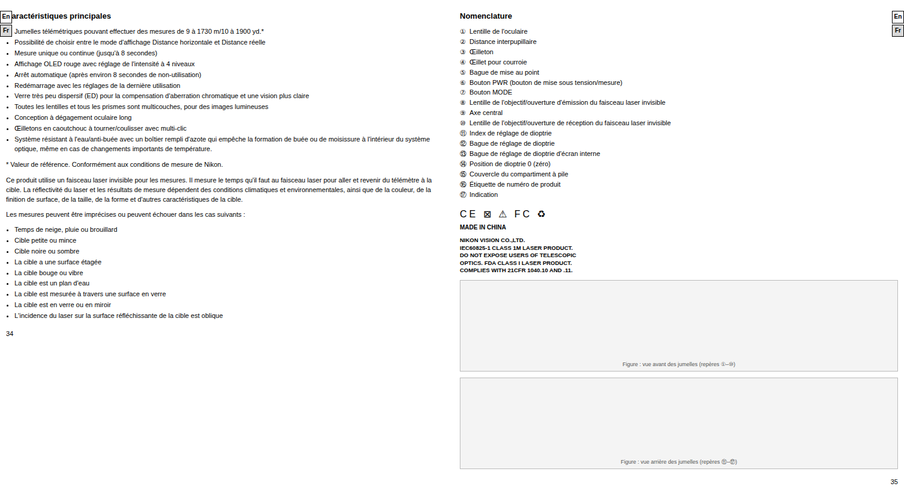En
Fr
Caractéristiques principales
Jumelles télémétriques pouvant effectuer des mesures de 9 à 1730 m/10 à 1900 yd.*
Possibilité de choisir entre le mode d'affichage Distance horizontale et Distance réelle
Mesure unique ou continue (jusqu'à 8 secondes)
Affichage OLED rouge avec réglage de l'intensité à 4 niveaux
Arrêt automatique (après environ 8 secondes de non-utilisation)
Redémarrage avec les réglages de la dernière utilisation
Verre très peu dispersif (ED) pour la compensation d'aberration chromatique et une vision plus claire
Toutes les lentilles et tous les prismes sont multicouches, pour des images lumineuses
Conception à dégagement oculaire long
Œilletons en caoutchouc à tourner/coulisser avec multi-clic
Système résistant à l'eau/anti-buée avec un boîtier rempli d'azote qui empêche la formation de buée ou de moisissure à l'intérieur du système optique, même en cas de changements importants de température.
* Valeur de référence. Conformément aux conditions de mesure de Nikon.
Ce produit utilise un faisceau laser invisible pour les mesures. Il mesure le temps qu'il faut au faisceau laser pour aller et revenir du télémètre à la cible. La réflectivité du laser et les résultats de mesure dépendent des conditions climatiques et environnementales, ainsi que de la couleur, de la finition de surface, de la taille, de la forme et d'autres caractéristiques de la cible.
Les mesures peuvent être imprécises ou peuvent échouer dans les cas suivants :
Temps de neige, pluie ou brouillard
Cible petite ou mince
Cible noire ou sombre
La cible a une surface étagée
La cible bouge ou vibre
La cible est un plan d'eau
La cible est mesurée à travers une surface en verre
La cible est en verre ou en miroir
L'incidence du laser sur la surface réfléchissante de la cible est oblique
34
En
Fr
Nomenclature
① Lentille de l'oculaire
② Distance interpupillaire
③ Œilleton
④ Œillet pour courroie
⑤ Bague de mise au point
⑥ Bouton PWR (bouton de mise sous tension/mesure)
⑦ Bouton MODE
⑧ Lentille de l'objectif/ouverture d'émission du faisceau laser invisible
⑨ Axe central
⑩Lentille de l'objectif/ouverture de réception du faisceau laser invisible
⑪Index de réglage de dioptrie
⑫Bague de réglage de dioptrie
⑬Bague de réglage de dioptrie d'écran interne
⑭Position de dioptrie 0 (zéro)
⑮Couvercle du compartiment à pile
⑯Étiquette de numéro de produit
⑰Indication
CE ⊠ ⚠ FC ♻
MADE IN CHINA
NIKON VISION CO.,LTD.
IEC60825-1 CLASS 1M LASER PRODUCT.
DO NOT EXPOSE USERS OF TELESCOPIC
OPTICS. FDA CLASS I LASER PRODUCT.
COMPLIES WITH 21CFR 1040.10 AND .11.
Figure : vue avant des jumelles (repères ①–⑩)
Figure : vue arrière des jumelles (repères ⑪–⑰)
35